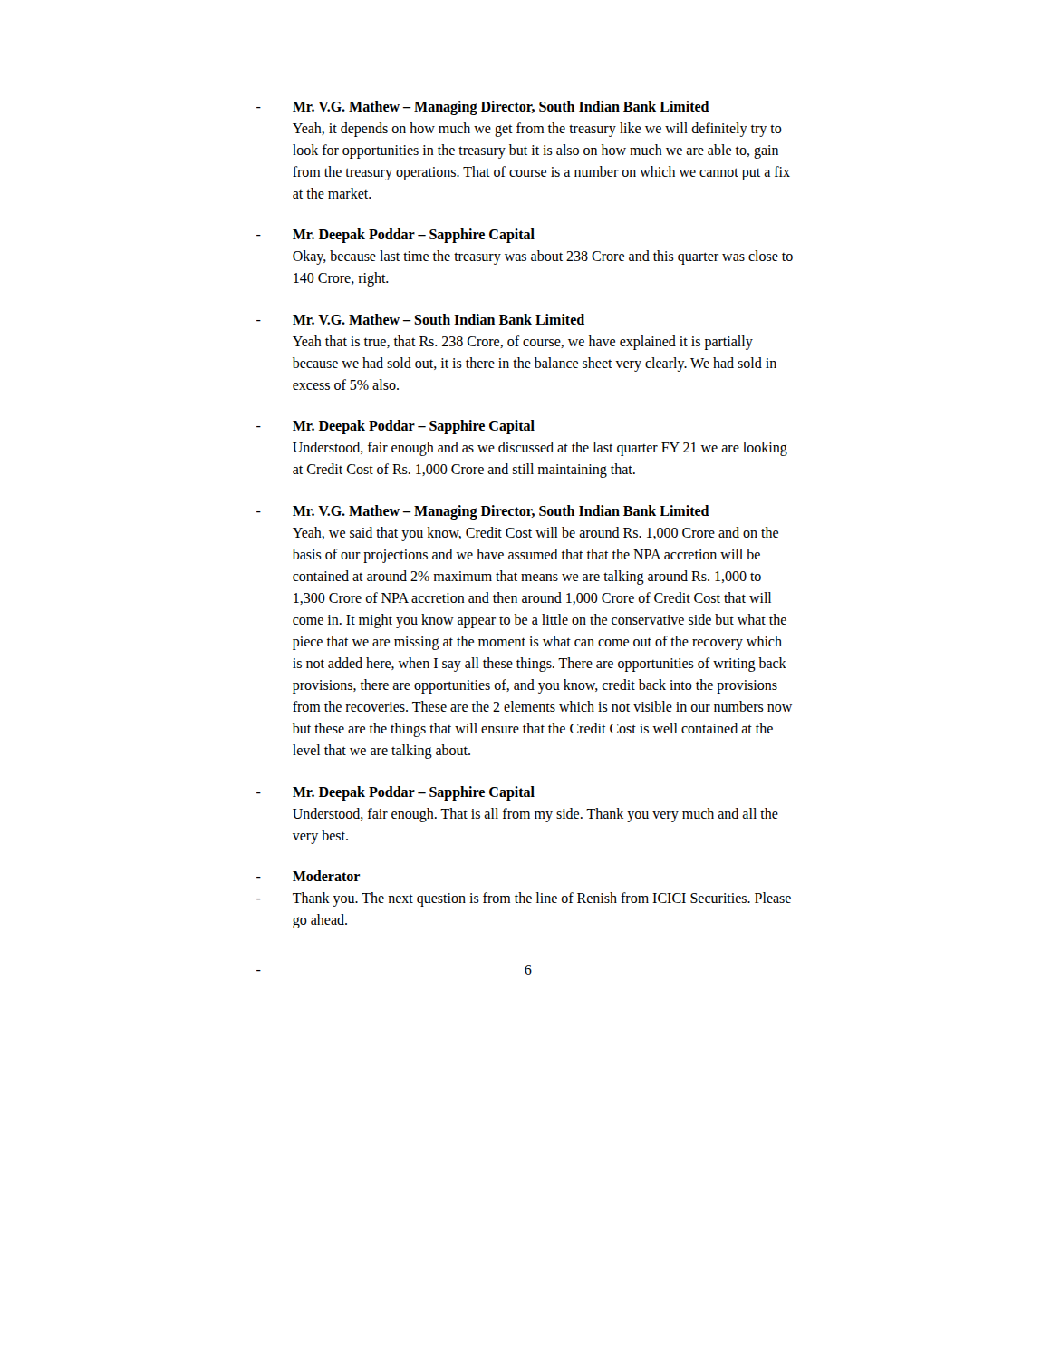-
Mr. V.G. Mathew – Managing Director, South Indian Bank Limited
Yeah, it depends on how much we get from the treasury like we will definitely try to look for opportunities in the treasury but it is also on how much we are able to, gain from the treasury operations. That of course is a number on which we cannot put a fix at the market.
-
Mr. Deepak Poddar – Sapphire Capital
Okay, because last time the treasury was about 238 Crore and this quarter was close to 140 Crore, right.
-
Mr. V.G. Mathew – South Indian Bank Limited
Yeah that is true, that Rs. 238 Crore, of course, we have explained it is partially because we had sold out, it is there in the balance sheet very clearly. We had sold in excess of 5% also.
-
Mr. Deepak Poddar – Sapphire Capital
Understood, fair enough and as we discussed at the last quarter FY 21 we are looking at Credit Cost of Rs. 1,000 Crore and still maintaining that.
-
Mr. V.G. Mathew – Managing Director, South Indian Bank Limited
Yeah, we said that you know, Credit Cost will be around Rs. 1,000 Crore and on the basis of our projections and we have assumed that that the NPA accretion will be contained at around 2% maximum that means we are talking around Rs. 1,000 to 1,300 Crore of NPA accretion and then around 1,000 Crore of Credit Cost that will come in. It might you know appear to be a little on the conservative side but what the piece that we are missing at the moment is what can come out of the recovery which is not added here, when I say all these things. There are opportunities of writing back provisions, there are opportunities of, and you know, credit back into the provisions from the recoveries. These are the 2 elements which is not visible in our numbers now but these are the things that will ensure that the Credit Cost is well contained at the level that we are talking about.
-
Mr. Deepak Poddar – Sapphire Capital
Understood, fair enough. That is all from my side. Thank you very much and all the very best.
-
Moderator
-Thank you. The next question is from the line of Renish from ICICI Securities. Please go ahead.
-
6